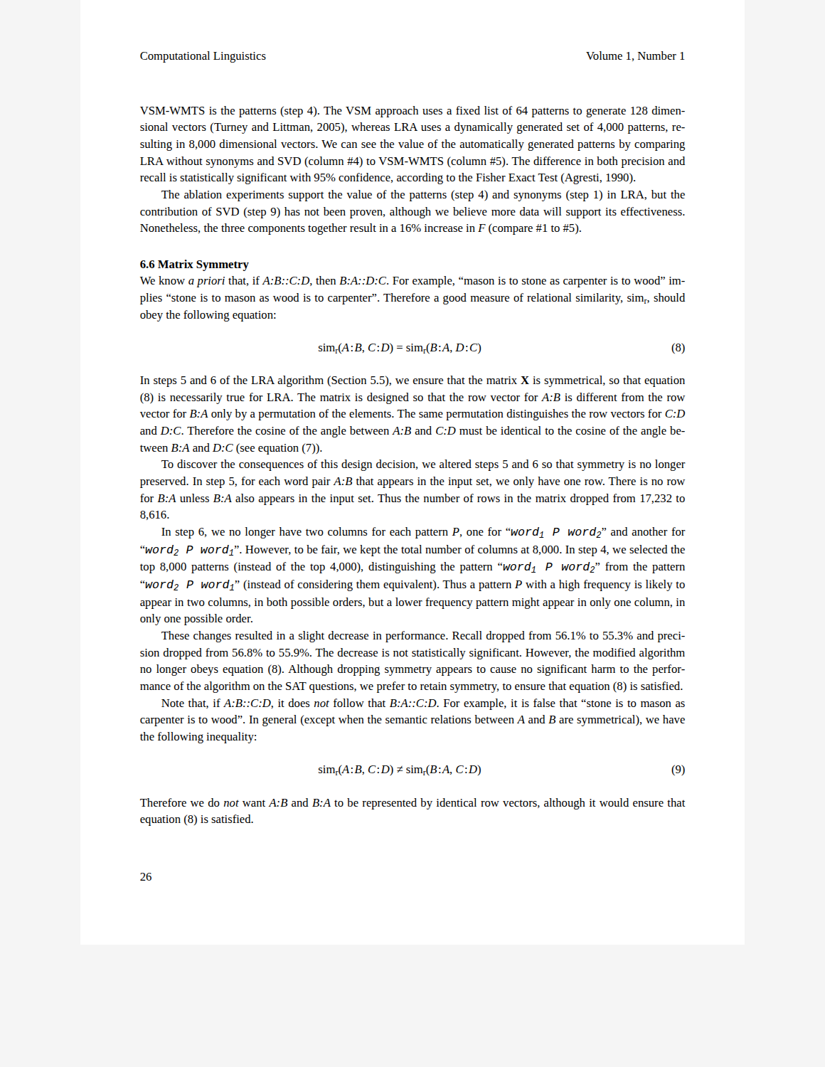Computational Linguistics Volume 1, Number 1
VSM-WMTS is the patterns (step 4). The VSM approach uses a fixed list of 64 patterns to generate 128 dimensional vectors (Turney and Littman, 2005), whereas LRA uses a dynamically generated set of 4,000 patterns, resulting in 8,000 dimensional vectors. We can see the value of the automatically generated patterns by comparing LRA without synonyms and SVD (column #4) to VSM-WMTS (column #5). The difference in both precision and recall is statistically significant with 95% confidence, according to the Fisher Exact Test (Agresti, 1990).
The ablation experiments support the value of the patterns (step 4) and synonyms (step 1) in LRA, but the contribution of SVD (step 9) has not been proven, although we believe more data will support its effectiveness. Nonetheless, the three components together result in a 16% increase in F (compare #1 to #5).
6.6 Matrix Symmetry
We know a priori that, if A:B::C:D, then B:A::D:C. For example, “mason is to stone as carpenter is to wood” implies “stone is to mason as wood is to carpenter”. Therefore a good measure of relational similarity, simr, should obey the following equation:
simr(A : B, C : D) = simr(B : A, D : C) (8)
In steps 5 and 6 of the LRA algorithm (Section 5.5), we ensure that the matrix X is symmetrical, so that equation (8) is necessarily true for LRA. The matrix is designed so that the row vector for A:B is different from the row vector for B:A only by a permutation of the elements. The same permutation distinguishes the row vectors for C:D and D:C. Therefore the cosine of the angle between A:B and C:D must be identical to the cosine of the angle between B:A and D:C (see equation (7)).
To discover the consequences of this design decision, we altered steps 5 and 6 so that symmetry is no longer preserved. In step 5, for each word pair A:B that appears in the input set, we only have one row. There is no row for B:A unless B:A also appears in the input set. Thus the number of rows in the matrix dropped from 17,232 to 8,616.
In step 6, we no longer have two columns for each pattern P, one for “word1 P word2” and another for “word2 P word1”. However, to be fair, we kept the total number of columns at 8,000. In step 4, we selected the top 8,000 patterns (instead of the top 4,000), distinguishing the pattern “word1 P word2” from the pattern “word2 P word1” (instead of considering them equivalent). Thus a pattern P with a high frequency is likely to appear in two columns, in both possible orders, but a lower frequency pattern might appear in only one column, in only one possible order.
These changes resulted in a slight decrease in performance. Recall dropped from 56.1% to 55.3% and precision dropped from 56.8% to 55.9%. The decrease is not statistically significant. However, the modified algorithm no longer obeys equation (8). Although dropping symmetry appears to cause no significant harm to the performance of the algorithm on the SAT questions, we prefer to retain symmetry, to ensure that equation (8) is satisfied.
Note that, if A:B::C:D, it does not follow that B:A::C:D. For example, it is false that “stone is to mason as carpenter is to wood”. In general (except when the semantic relations between A and B are symmetrical), we have the following inequality:
simr(A : B, C : D) ≠ simr(B : A, C : D) (9)
Therefore we do not want A:B and B:A to be represented by identical row vectors, although it would ensure that equation (8) is satisfied.
26